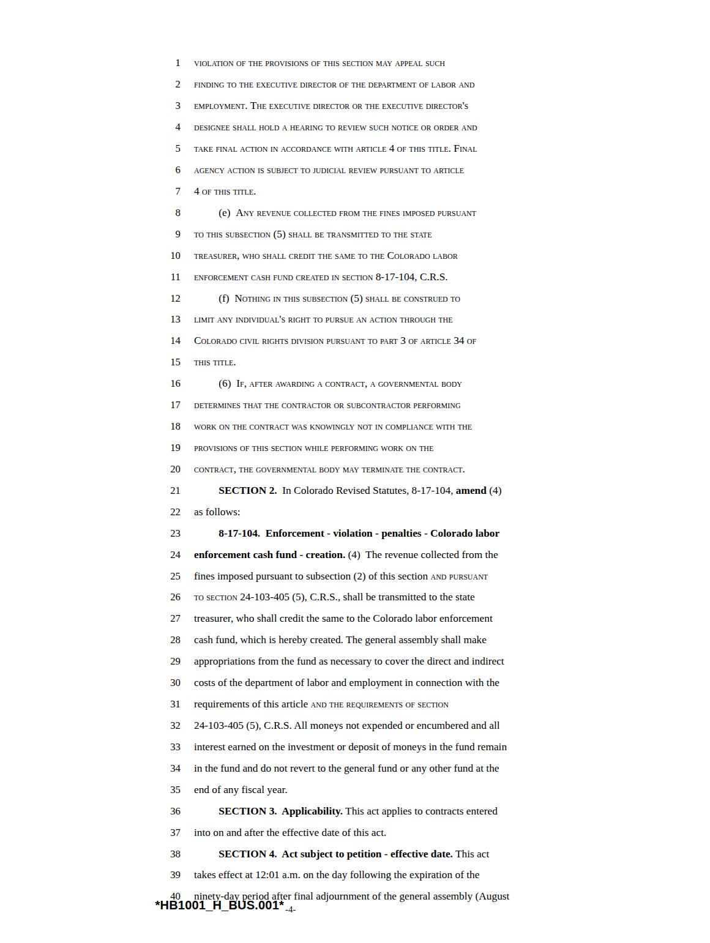| 1 | violation of the provisions of this section may appeal such |
| 2 | finding to the executive director of the department of labor and |
| 3 | employment. The executive director or the executive director's |
| 4 | designee shall hold a hearing to review such notice or order and |
| 5 | take final action in accordance with article 4 of this title. Final |
| 6 | agency action is subject to judicial review pursuant to article |
| 7 | 4 of this title. |
| 8 | (e) Any revenue collected from the fines imposed pursuant |
| 9 | to this subsection (5) shall be transmitted to the state |
| 10 | treasurer, who shall credit the same to the Colorado labor |
| 11 | enforcement cash fund created in section 8-17-104, C.R.S. |
| 12 | (f) Nothing in this subsection (5) shall be construed to |
| 13 | limit any individual's right to pursue an action through the |
| 14 | Colorado civil rights division pursuant to part 3 of article 34 of |
| 15 | this title. |
| 16 | (6) If, after awarding a contract, a governmental body |
| 17 | determines that the contractor or subcontractor performing |
| 18 | work on the contract was knowingly not in compliance with the |
| 19 | provisions of this section while performing work on the |
| 20 | contract, the governmental body may terminate the contract. |
| 21 | SECTION 2. In Colorado Revised Statutes, 8-17-104, amend (4) |
| 22 | as follows: |
| 23 | 8-17-104. Enforcement - violation - penalties - Colorado labor |
| 24 | enforcement cash fund - creation. (4) The revenue collected from the |
| 25 | fines imposed pursuant to subsection (2) of this section and pursuant |
| 26 | to section 24-103-405 (5), C.R.S. , shall be transmitted to the state |
| 27 | treasurer, who shall credit the same to the Colorado labor enforcement |
| 28 | cash fund, which is hereby created. The general assembly shall make |
| 29 | appropriations from the fund as necessary to cover the direct and indirect |
| 30 | costs of the department of labor and employment in connection with the |
| 31 | requirements of this article and the requirements of section |
| 32 | 24-103-405 (5), C.R.S. All moneys not expended or encumbered and all |
| 33 | interest earned on the investment or deposit of moneys in the fund remain |
| 34 | in the fund and do not revert to the general fund or any other fund at the |
| 35 | end of any fiscal year. |
| 36 | SECTION 3. Applicability. This act applies to contracts entered |
| 37 | into on and after the effective date of this act. |
| 38 | SECTION 4. Act subject to petition - effective date. This act |
| 39 | takes effect at 12:01 a.m. on the day following the expiration of the |
| 40 | ninety-day period after final adjournment of the general assembly (August |
*HB1001_H_BUS.001*-4-